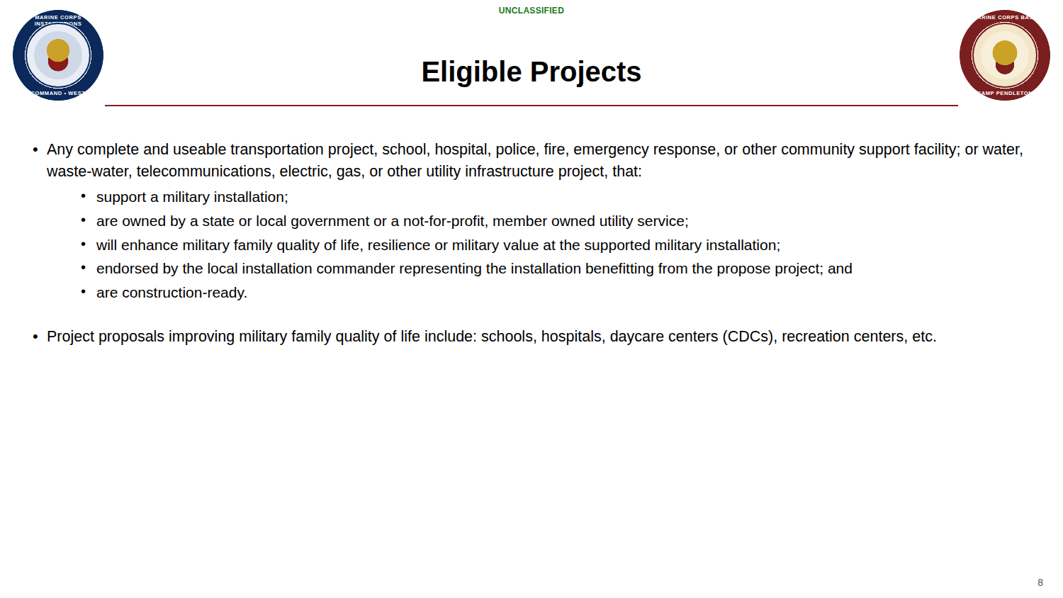UNCLASSIFIED
Eligible Projects
Marine Corps Installations
Command • West
Marine Corps Base
Camp Pendleton
Any complete and useable transportation project, school, hospital, police, fire, emergency response, or other community support facility; or water, waste-water, telecommunications, electric, gas, or other utility infrastructure project, that:
support a military installation;
are owned by a state or local government or a not-for-profit, member owned utility service;
will enhance military family quality of life, resilience or military value at the supported military installation;
endorsed by the local installation commander representing the installation benefitting from the propose project; and
are construction-ready.
Project proposals improving military family quality of life include: schools, hospitals, daycare centers (CDCs), recreation centers, etc.
8